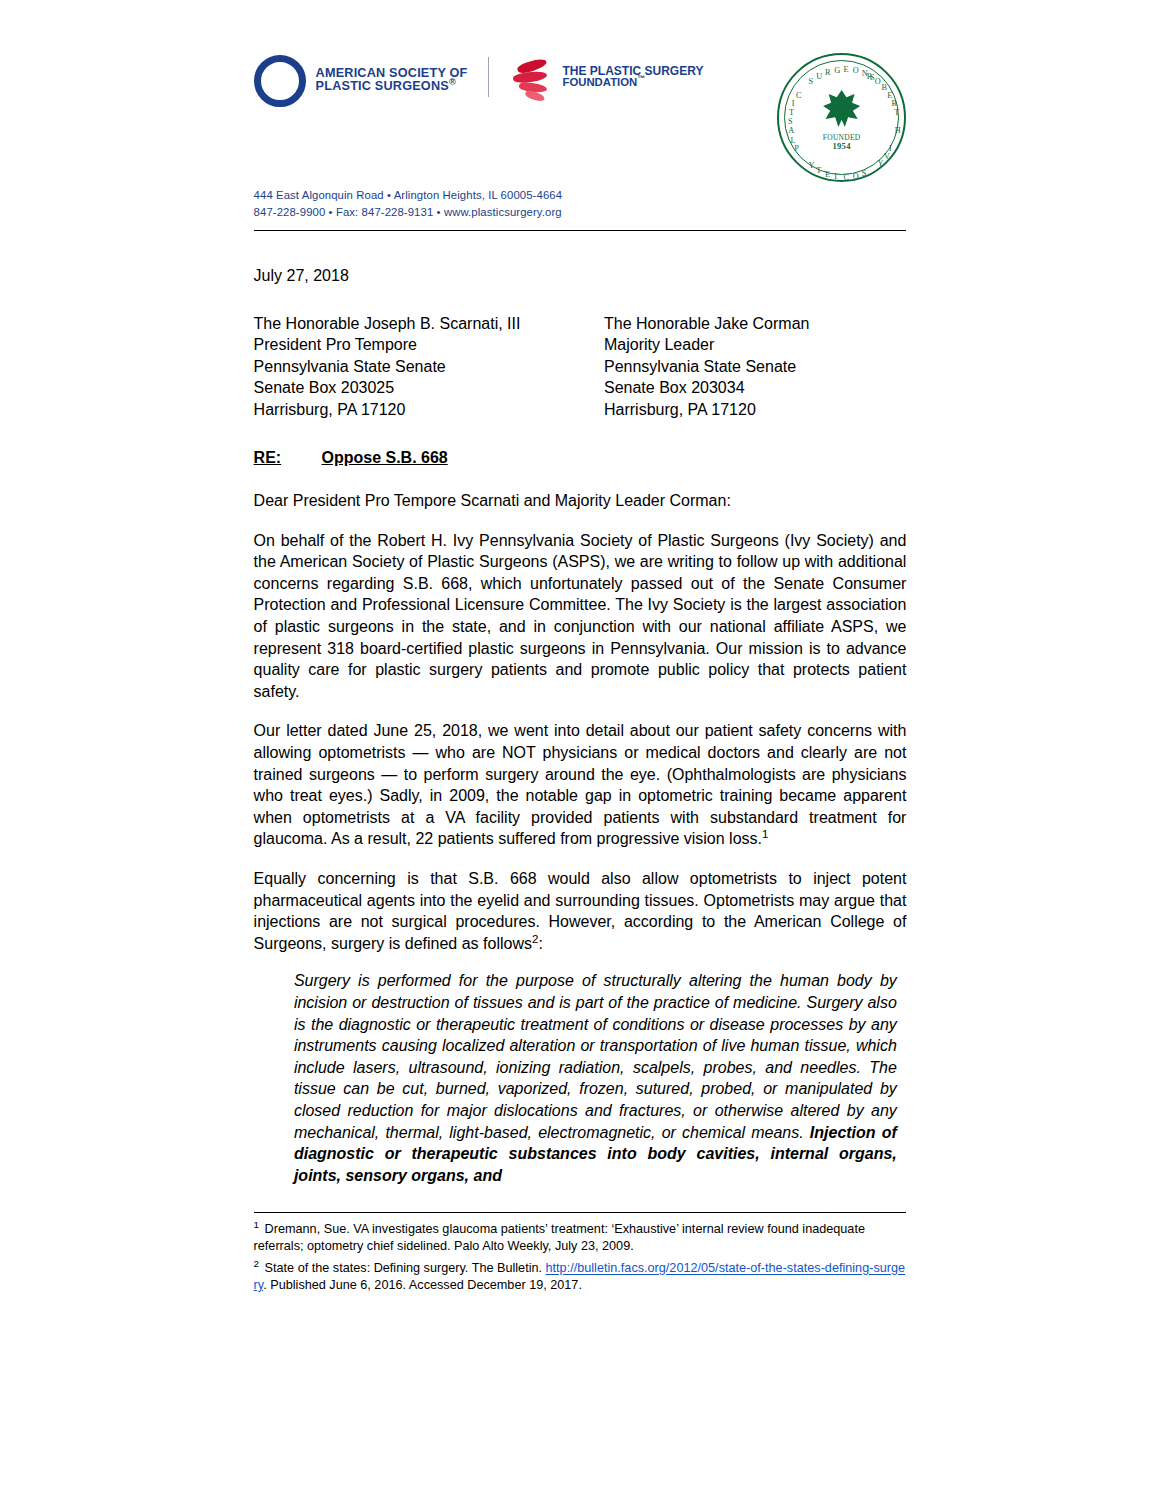AMERICAN SOCIETY OF
PLASTIC SURGEONS®
THE PLASTIC SURGERY
FOUNDATION™
R O B E R T H I V Y S O C I E T Y P L A S T I C S U R G E O N S
FOUNDED
1954
444 East Algonquin Road • Arlington Heights, IL 60005-4664
847-228-9900 • Fax: 847-228-9131 • www.plasticsurgery.org
July 27, 2018
The Honorable Joseph B. Scarnati, III
President Pro Tempore
Pennsylvania State Senate
Senate Box 203025
Harrisburg, PA 17120
The Honorable Jake Corman
Majority Leader
Pennsylvania State Senate
Senate Box 203034
Harrisburg, PA 17120
RE:
Oppose S.B. 668
Dear President Pro Tempore Scarnati and Majority Leader Corman:
On behalf of the Robert H. Ivy Pennsylvania Society of Plastic Surgeons (Ivy Society) and the American Society of Plastic Surgeons (ASPS), we are writing to follow up with additional concerns regarding S.B. 668, which unfortunately passed out of the Senate Consumer Protection and Professional Licensure Committee. The Ivy Society is the largest association of plastic surgeons in the state, and in conjunction with our national affiliate ASPS, we represent 318 board-certified plastic surgeons in Pennsylvania. Our mission is to advance quality care for plastic surgery patients and promote public policy that protects patient safety.
Our letter dated June 25, 2018, we went into detail about our patient safety concerns with allowing optometrists — who are NOT physicians or medical doctors and clearly are not trained surgeons — to perform surgery around the eye. (Ophthalmologists are physicians who treat eyes.) Sadly, in 2009, the notable gap in optometric training became apparent when optometrists at a VA facility provided patients with substandard treatment for glaucoma. As a result, 22 patients suffered from progressive vision loss.1
Equally concerning is that S.B. 668 would also allow optometrists to inject potent pharmaceutical agents into the eyelid and surrounding tissues. Optometrists may argue that injections are not surgical procedures. However, according to the American College of Surgeons, surgery is defined as follows2:
Surgery is performed for the purpose of structurally altering the human body by incision or destruction of tissues and is part of the practice of medicine. Surgery also is the diagnostic or therapeutic treatment of conditions or disease processes by any instruments causing localized alteration or transportation of live human tissue, which include lasers, ultrasound, ionizing radiation, scalpels, probes, and needles. The tissue can be cut, burned, vaporized, frozen, sutured, probed, or manipulated by closed reduction for major dislocations and fractures, or otherwise altered by any mechanical, thermal, light-based, electromagnetic, or chemical means. Injection of diagnostic or therapeutic substances into body cavities, internal organs, joints, sensory organs, and
1 Dremann, Sue. VA investigates glaucoma patients’ treatment: ‘Exhaustive’ internal review found inadequate referrals; optometry chief sidelined. Palo Alto Weekly, July 23, 2009.
2 State of the states: Defining surgery. The Bulletin. http://bulletin.facs.org/2012/05/state-of-the-states-defining-surgery. Published June 6, 2016. Accessed December 19, 2017.